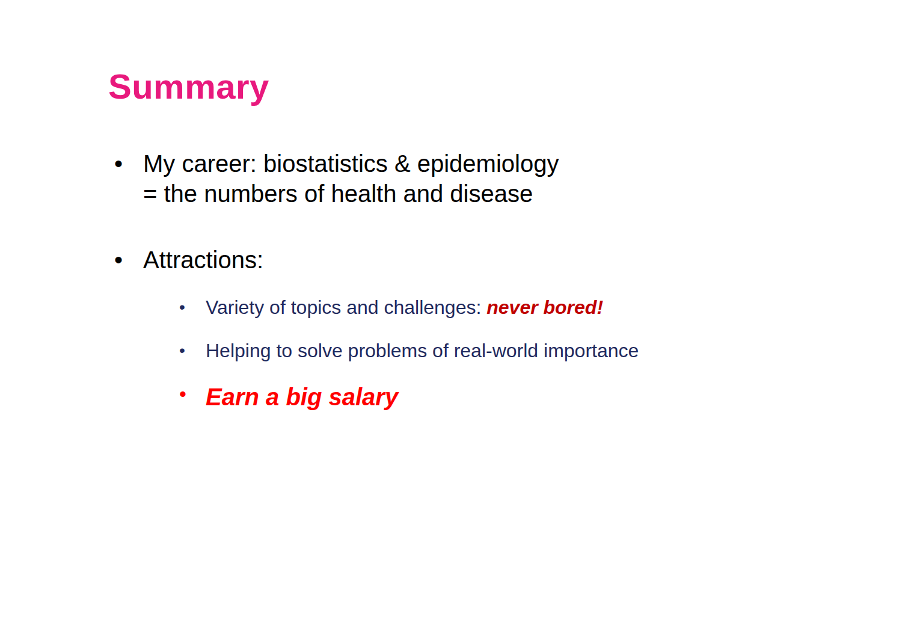Summary
My career: biostatistics & epidemiology
= the numbers of health and disease
Attractions:
Variety of topics and challenges: never bored!
Helping to solve problems of real-world importance
Earn a big salary